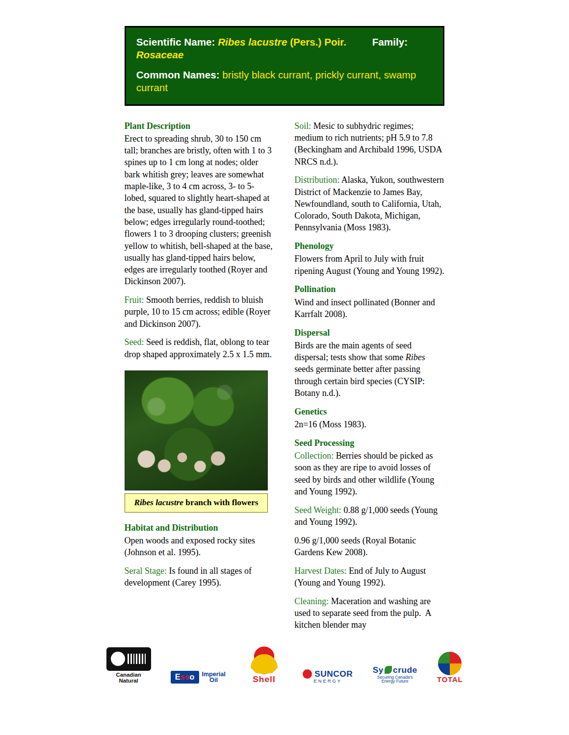Scientific Name: Ribes lacustre (Pers.) Poir. Family: Rosaceae
Common Names: bristly black currant, prickly currant, swamp currant
Plant Description
Erect to spreading shrub, 30 to 150 cm tall; branches are bristly, often with 1 to 3 spines up to 1 cm long at nodes; older bark whitish grey; leaves are somewhat maple-like, 3 to 4 cm across, 3- to 5-lobed, squared to slightly heart-shaped at the base, usually has gland-tipped hairs below; edges irregularly round-toothed; flowers 1 to 3 drooping clusters; greenish yellow to whitish, bell-shaped at the base, usually has gland-tipped hairs below, edges are irregularly toothed (Royer and Dickinson 2007).
Fruit: Smooth berries, reddish to bluish purple, 10 to 15 cm across; edible (Royer and Dickinson 2007).
Seed: Seed is reddish, flat, oblong to tear drop shaped approximately 2.5 x 1.5 mm.
Ribes lacustre branch with flowers
Habitat and Distribution
Open woods and exposed rocky sites (Johnson et al. 1995).
Seral Stage: Is found in all stages of development (Carey 1995).
Soil: Mesic to subhydric regimes; medium to rich nutrients; pH 5.9 to 7.8 (Beckingham and Archibald 1996, USDA NRCS n.d.).
Distribution: Alaska, Yukon, southwestern District of Mackenzie to James Bay, Newfoundland, south to California, Utah, Colorado, South Dakota, Michigan, Pennsylvania (Moss 1983).
Phenology
Flowers from April to July with fruit ripening August (Young and Young 1992).
Pollination
Wind and insect pollinated (Bonner and Karrfalt 2008).
Dispersal
Birds are the main agents of seed dispersal; tests show that some Ribes seeds germinate better after passing through certain bird species (CYSIP: Botany n.d.).
Genetics
2n=16 (Moss 1983).
Seed Processing
Collection: Berries should be picked as soon as they are ripe to avoid losses of seed by birds and other wildlife (Young and Young 1992).
Seed Weight: 0.88 g/1,000 seeds (Young and Young 1992).
0.96 g/1,000 seeds (Royal Botanic Gardens Kew 2008).
Harvest Dates: End of July to August (Young and Young 1992).
Cleaning: Maceration and washing are used to separate seed from the pulp. A kitchen blender may
Canadian Natural
Esso
Imperial Oil
Shell
SUNCOR
ENERGY
Sy
crude
Securing Canada's Energy Future
TOTAL